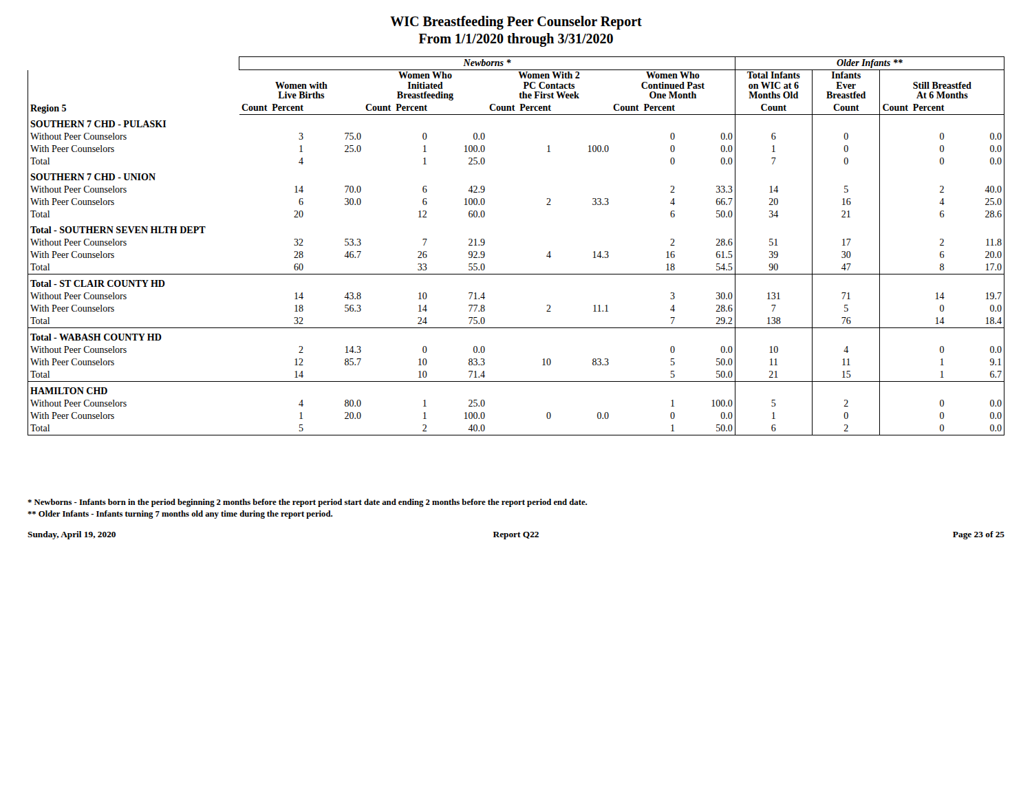WIC Breastfeeding Peer Counselor Report
From 1/1/2020 through 3/31/2020
| | Newborns * | Older Infants ** |
| --- | --- | --- |
| Region 5 | Women with Live Births | Women Who Initiated Breastfeeding | Women With 2 PC Contacts the First Week | Women Who Continued Past One Month | Total Infants on WIC at 6 Months Old | Infants Ever Breastfed | Still Breastfed At 6 Months |
| Count Percent | | Count Percent | | Count Percent | | Count Percent | | Count | Count | Count Percent | |
| SOUTHERN 7 CHD - PULASKI | | | | | |
| Without Peer Counselors | 3 | 75.0 | 0 | 0.0 | | | 0 | 0.0 | 6 | 0 | 0 | 0.0 |
| With Peer Counselors | 1 | 25.0 | 1 | 100.0 | 1 | 100.0 | 0 | 0.0 | 1 | 0 | 0 | 0.0 |
| Total | 4 | | 1 | 25.0 | | | 0 | 0.0 | 7 | 0 | 0 | 0.0 |
| SOUTHERN 7 CHD - UNION | | | | | |
| Without Peer Counselors | 14 | 70.0 | 6 | 42.9 | | | 2 | 33.3 | 14 | 5 | 2 | 40.0 |
| With Peer Counselors | 6 | 30.0 | 6 | 100.0 | 2 | 33.3 | 4 | 66.7 | 20 | 16 | 4 | 25.0 |
| Total | 20 | | 12 | 60.0 | | | 6 | 50.0 | 34 | 21 | 6 | 28.6 |
| Total - SOUTHERN SEVEN HLTH DEPT | | | | | |
| Without Peer Counselors | 32 | 53.3 | 7 | 21.9 | | | 2 | 28.6 | 51 | 17 | 2 | 11.8 |
| With Peer Counselors | 28 | 46.7 | 26 | 92.9 | 4 | 14.3 | 16 | 61.5 | 39 | 30 | 6 | 20.0 |
| Total | 60 | | 33 | 55.0 | | | 18 | 54.5 | 90 | 47 | 8 | 17.0 |
| Total - ST CLAIR COUNTY HD | | | | | |
| Without Peer Counselors | 14 | 43.8 | 10 | 71.4 | | | 3 | 30.0 | 131 | 71 | 14 | 19.7 |
| With Peer Counselors | 18 | 56.3 | 14 | 77.8 | 2 | 11.1 | 4 | 28.6 | 7 | 5 | 0 | 0.0 |
| Total | 32 | | 24 | 75.0 | | | 7 | 29.2 | 138 | 76 | 14 | 18.4 |
| Total - WABASH COUNTY HD | | | | | |
| Without Peer Counselors | 2 | 14.3 | 0 | 0.0 | | | 0 | 0.0 | 10 | 4 | 0 | 0.0 |
| With Peer Counselors | 12 | 85.7 | 10 | 83.3 | 10 | 83.3 | 5 | 50.0 | 11 | 11 | 1 | 9.1 |
| Total | 14 | | 10 | 71.4 | | | 5 | 50.0 | 21 | 15 | 1 | 6.7 |
| HAMILTON CHD | | | | | |
| Without Peer Counselors | 4 | 80.0 | 1 | 25.0 | | | 1 | 100.0 | 5 | 2 | 0 | 0.0 |
| With Peer Counselors | 1 | 20.0 | 1 | 100.0 | 0 | 0.0 | 0 | 0.0 | 1 | 0 | 0 | 0.0 |
| Total | 5 | | 2 | 40.0 | | | 1 | 50.0 | 6 | 2 | 0 | 0.0 |
* Newborns - Infants born in the period beginning 2 months before the report period start date and ending 2 months before the report period end date.
** Older Infants - Infants turning 7 months old any time during the report period.
Sunday, April 19, 2020
Report Q22
Page 23 of 25